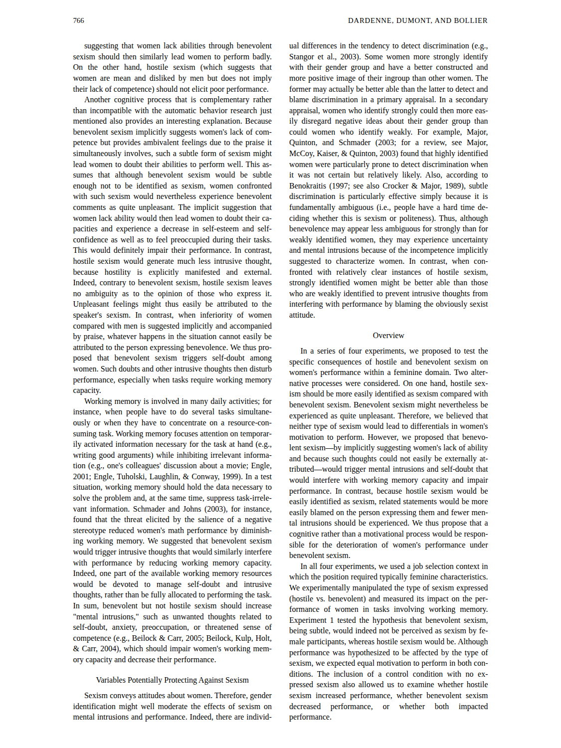766 DARDENNE, DUMONT, AND BOLLIER
suggesting that women lack abilities through benevolent sexism should then similarly lead women to perform badly. On the other hand, hostile sexism (which suggests that women are mean and disliked by men but does not imply their lack of competence) should not elicit poor performance.
Another cognitive process that is complementary rather than incompatible with the automatic behavior research just mentioned also provides an interesting explanation. Because benevolent sexism implicitly suggests women's lack of competence but provides ambivalent feelings due to the praise it simultaneously involves, such a subtle form of sexism might lead women to doubt their abilities to perform well. This assumes that although benevolent sexism would be subtle enough not to be identified as sexism, women confronted with such sexism would nevertheless experience benevolent comments as quite unpleasant. The implicit suggestion that women lack ability would then lead women to doubt their capacities and experience a decrease in self-esteem and self-confidence as well as to feel preoccupied during their tasks. This would definitely impair their performance. In contrast, hostile sexism would generate much less intrusive thought, because hostility is explicitly manifested and external. Indeed, contrary to benevolent sexism, hostile sexism leaves no ambiguity as to the opinion of those who express it. Unpleasant feelings might thus easily be attributed to the speaker's sexism. In contrast, when inferiority of women compared with men is suggested implicitly and accompanied by praise, whatever happens in the situation cannot easily be attributed to the person expressing benevolence. We thus proposed that benevolent sexism triggers self-doubt among women. Such doubts and other intrusive thoughts then disturb performance, especially when tasks require working memory capacity.
Working memory is involved in many daily activities; for instance, when people have to do several tasks simultaneously or when they have to concentrate on a resource-consuming task. Working memory focuses attention on temporarily activated information necessary for the task at hand (e.g., writing good arguments) while inhibiting irrelevant information (e.g., one's colleagues' discussion about a movie; Engle, 2001; Engle, Tuholski, Laughlin, & Conway, 1999). In a test situation, working memory should hold the data necessary to solve the problem and, at the same time, suppress task-irrelevant information. Schmader and Johns (2003), for instance, found that the threat elicited by the salience of a negative stereotype reduced women's math performance by diminishing working memory. We suggested that benevolent sexism would trigger intrusive thoughts that would similarly interfere with performance by reducing working memory capacity. Indeed, one part of the available working memory resources would be devoted to manage self-doubt and intrusive thoughts, rather than be fully allocated to performing the task. In sum, benevolent but not hostile sexism should increase "mental intrusions," such as unwanted thoughts related to self-doubt, anxiety, preoccupation, or threatened sense of competence (e.g., Beilock & Carr, 2005; Beilock, Kulp, Holt, & Carr, 2004), which should impair women's working memory capacity and decrease their performance.
Variables Potentially Protecting Against Sexism
Sexism conveys attitudes about women. Therefore, gender identification might well moderate the effects of sexism on mental intrusions and performance. Indeed, there are individual differences in the tendency to detect discrimination (e.g., Stangor et al., 2003). Some women more strongly identify with their gender group and have a better constructed and more positive image of their ingroup than other women. The former may actually be better able than the latter to detect and blame discrimination in a primary appraisal. In a secondary appraisal, women who identify strongly could then more easily disregard negative ideas about their gender group than could women who identify weakly. For example, Major, Quinton, and Schmader (2003; for a review, see Major, McCoy, Kaiser, & Quinton, 2003) found that highly identified women were particularly prone to detect discrimination when it was not certain but relatively likely. Also, according to Benokraitis (1997; see also Crocker & Major, 1989), subtle discrimination is particularly effective simply because it is fundamentally ambiguous (i.e., people have a hard time deciding whether this is sexism or politeness). Thus, although benevolence may appear less ambiguous for strongly than for weakly identified women, they may experience uncertainty and mental intrusions because of the incompetence implicitly suggested to characterize women. In contrast, when confronted with relatively clear instances of hostile sexism, strongly identified women might be better able than those who are weakly identified to prevent intrusive thoughts from interfering with performance by blaming the obviously sexist attitude.
Overview
In a series of four experiments, we proposed to test the specific consequences of hostile and benevolent sexism on women's performance within a feminine domain. Two alternative processes were considered. On one hand, hostile sexism should be more easily identified as sexism compared with benevolent sexism. Benevolent sexism might nevertheless be experienced as quite unpleasant. Therefore, we believed that neither type of sexism would lead to differentials in women's motivation to perform. However, we proposed that benevolent sexism—by implicitly suggesting women's lack of ability and because such thoughts could not easily be externally attributed—would trigger mental intrusions and self-doubt that would interfere with working memory capacity and impair performance. In contrast, because hostile sexism would be easily identified as sexism, related statements would be more easily blamed on the person expressing them and fewer mental intrusions should be experienced. We thus propose that a cognitive rather than a motivational process would be responsible for the deterioration of women's performance under benevolent sexism.
In all four experiments, we used a job selection context in which the position required typically feminine characteristics. We experimentally manipulated the type of sexism expressed (hostile vs. benevolent) and measured its impact on the performance of women in tasks involving working memory. Experiment 1 tested the hypothesis that benevolent sexism, being subtle, would indeed not be perceived as sexism by female participants, whereas hostile sexism would be. Although performance was hypothesized to be affected by the type of sexism, we expected equal motivation to perform in both conditions. The inclusion of a control condition with no expressed sexism also allowed us to examine whether hostile sexism increased performance, whether benevolent sexism decreased performance, or whether both impacted performance.